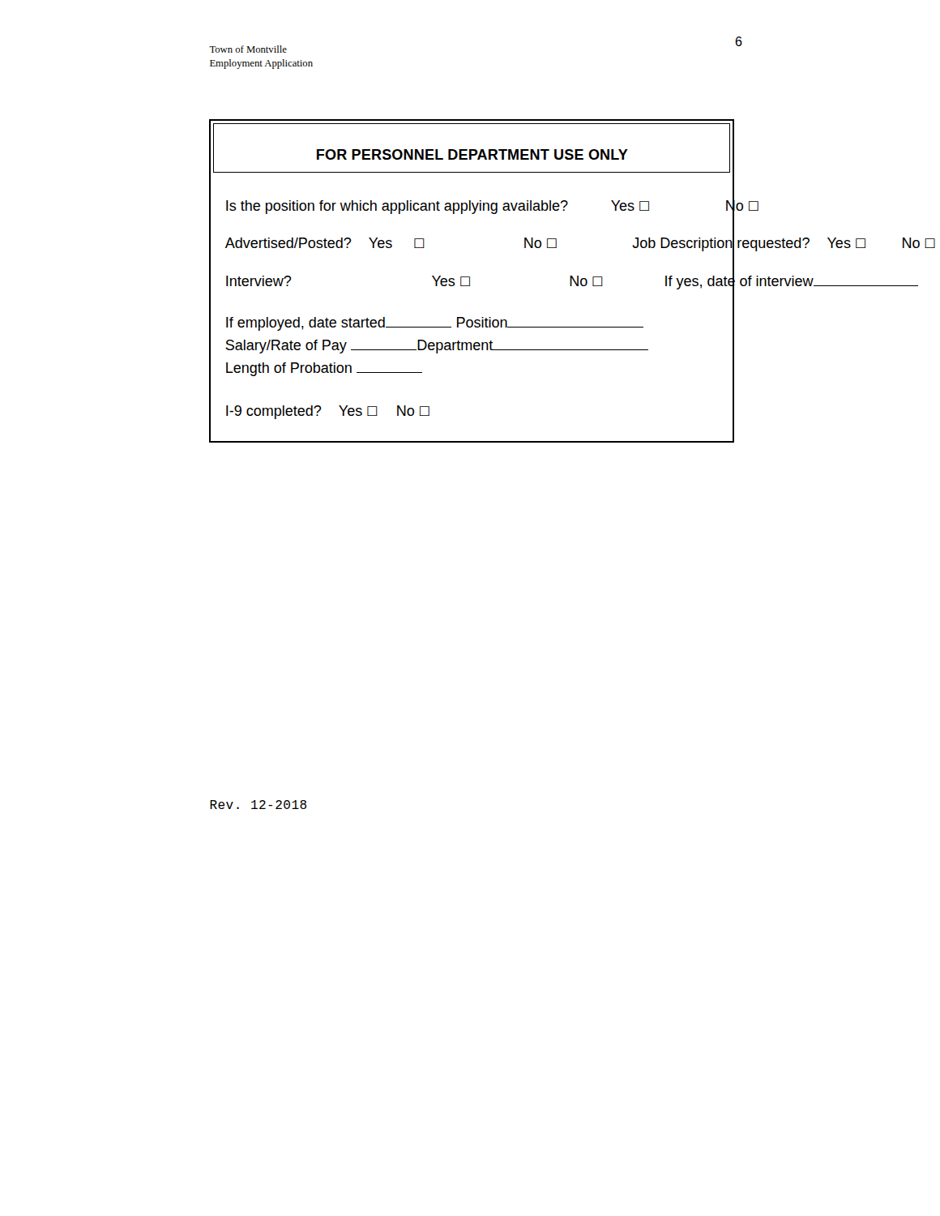6
Town of Montville
Employment Application
FOR PERSONNEL DEPARTMENT USE ONLY
Is the position for which applicant applying available? Yes ☐ No ☐
Advertised/Posted? Yes ☐ No ☐ Job Description requested? Yes ☐ No ☐
Interview? Yes ☐ No ☐ If yes, date of interview
If employed, date started Position
Salary/Rate of Pay Department
Length of Probation
I-9 completed? Yes ☐ No ☐
Rev. 12-2018